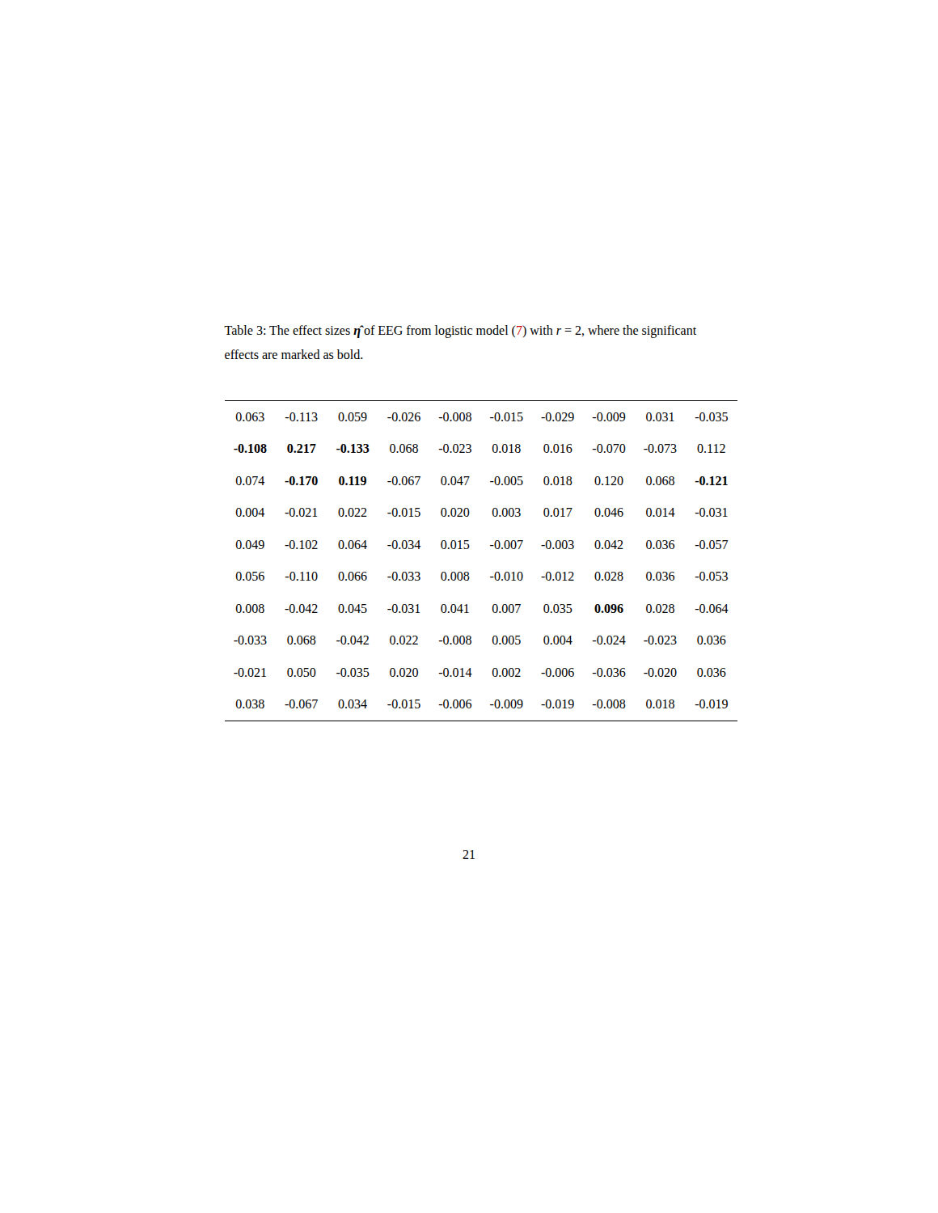Table 3: The effect sizes η̂ of EEG from logistic model (7) with r = 2, where the significant effects are marked as bold.
| 0.063 | -0.113 | 0.059 | -0.026 | -0.008 | -0.015 | -0.029 | -0.009 | 0.031 | -0.035 |
| -0.108 | 0.217 | -0.133 | 0.068 | -0.023 | 0.018 | 0.016 | -0.070 | -0.073 | 0.112 |
| 0.074 | -0.170 | 0.119 | -0.067 | 0.047 | -0.005 | 0.018 | 0.120 | 0.068 | -0.121 |
| 0.004 | -0.021 | 0.022 | -0.015 | 0.020 | 0.003 | 0.017 | 0.046 | 0.014 | -0.031 |
| 0.049 | -0.102 | 0.064 | -0.034 | 0.015 | -0.007 | -0.003 | 0.042 | 0.036 | -0.057 |
| 0.056 | -0.110 | 0.066 | -0.033 | 0.008 | -0.010 | -0.012 | 0.028 | 0.036 | -0.053 |
| 0.008 | -0.042 | 0.045 | -0.031 | 0.041 | 0.007 | 0.035 | 0.096 | 0.028 | -0.064 |
| -0.033 | 0.068 | -0.042 | 0.022 | -0.008 | 0.005 | 0.004 | -0.024 | -0.023 | 0.036 |
| -0.021 | 0.050 | -0.035 | 0.020 | -0.014 | 0.002 | -0.006 | -0.036 | -0.020 | 0.036 |
| 0.038 | -0.067 | 0.034 | -0.015 | -0.006 | -0.009 | -0.019 | -0.008 | 0.018 | -0.019 |
21